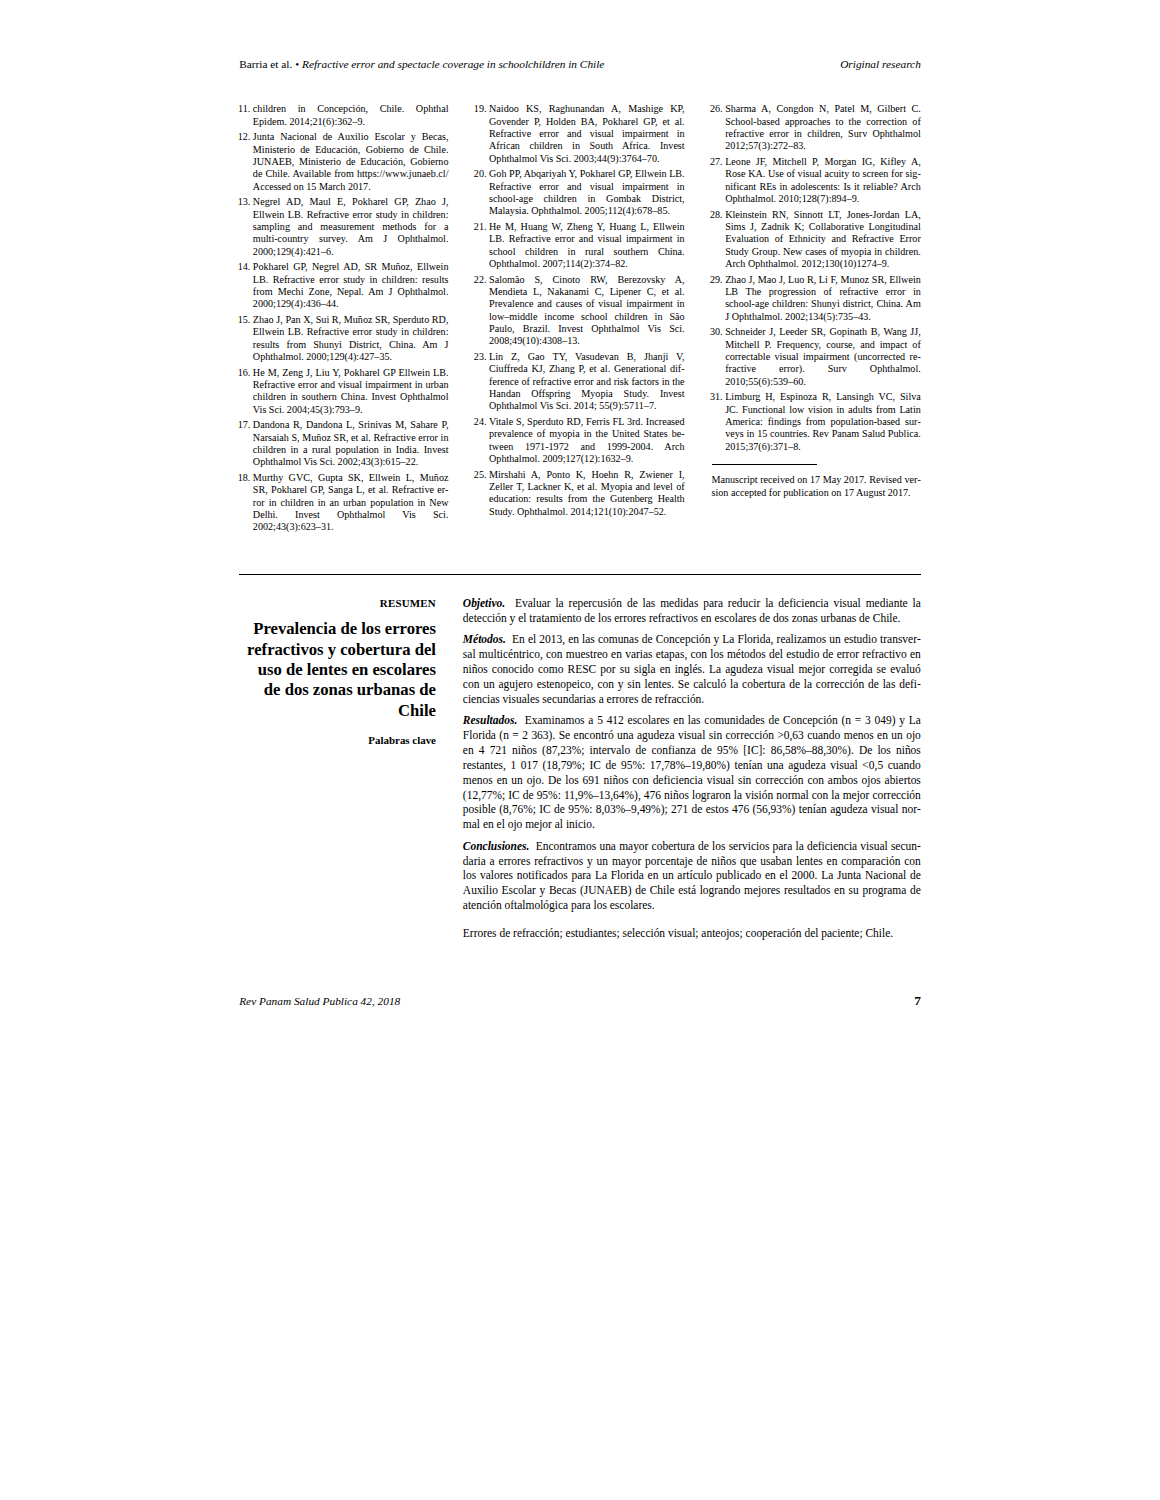Barria et al. • Refractive error and spectacle coverage in schoolchildren in Chile
Original research
children in Concepción, Chile. Ophthal Epidem. 2014;21(6):362–9.
Junta Nacional de Auxilio Escolar y Becas, Ministerio de Educación, Gobierno de Chile. JUNAEB, Ministerio de Educación, Gobierno de Chile. Available from https://www.junaeb.cl/ Accessed on 15 March 2017.
Negrel AD, Maul E, Pokharel GP, Zhao J, Ellwein LB. Refractive error study in children: sampling and measurement methods for a multi-country survey. Am J Ophthalmol. 2000;129(4):421–6.
Pokharel GP, Negrel AD, SR Muñoz, Ellwein LB. Refractive error study in children: results from Mechi Zone, Nepal. Am J Ophthalmol. 2000;129(4):436–44.
Zhao J, Pan X, Sui R, Muñoz SR, Sperduto RD, Ellwein LB. Refractive error study in children: results from Shunyi District, China. Am J Ophthalmol. 2000;129(4):427–35.
He M, Zeng J, Liu Y, Pokharel GP Ellwein LB. Refractive error and visual impairment in urban children in southern China. Invest Ophthalmol Vis Sci. 2004;45(3):793–9.
Dandona R, Dandona L, Srinivas M, Sahare P, Narsaiah S, Muñoz SR, et al. Refractive error in children in a rural population in India. Invest Ophthalmol Vis Sci. 2002;43(3):615–22.
Murthy GVC, Gupta SK, Ellwein L, Muñoz SR, Pokharel GP, Sanga L, et al. Refractive error in children in an urban population in New Delhi. Invest Ophthalmol Vis Sci. 2002;43(3):623–31.
Naidoo KS, Raghunandan A, Mashige KP, Govender P, Holden BA, Pokharel GP, et al. Refractive error and visual impairment in African children in South Africa. Invest Ophthalmol Vis Sci. 2003;44(9):3764–70.
Goh PP, Abqariyah Y, Pokharel GP, Ellwein LB. Refractive error and visual impairment in school-age children in Gombak District, Malaysia. Ophthalmol. 2005;112(4):678–85.
He M, Huang W, Zheng Y, Huang L, Ellwein LB. Refractive error and visual impairment in school children in rural southern China. Ophthalmol. 2007;114(2):374–82.
Salomão S, Cinoto RW, Berezovsky A, Mendieta L, Nakanami C, Lipener C, et al. Prevalence and causes of visual impairment in low–middle income school children in São Paulo, Brazil. Invest Ophthalmol Vis Sci. 2008;49(10):4308–13.
Lin Z, Gao TY, Vasudevan B, Jhanji V, Ciuffreda KJ, Zhang P, et al. Generational difference of refractive error and risk factors in the Handan Offspring Myopia Study. Invest Ophthalmol Vis Sci. 2014; 55(9):5711–7.
Vitale S, Sperduto RD, Ferris FL 3rd. Increased prevalence of myopia in the United States between 1971-1972 and 1999-2004. Arch Ophthalmol. 2009;127(12):1632–9.
Mirshahi A, Ponto K, Hoehn R, Zwiener I, Zeller T, Lackner K, et al. Myopia and level of education: results from the Gutenberg Health Study. Ophthalmol. 2014;121(10):2047–52.
Sharma A, Congdon N, Patel M, Gilbert C. School-based approaches to the correction of refractive error in children, Surv Ophthalmol 2012;57(3):272–83.
Leone JF, Mitchell P, Morgan IG, Kifley A, Rose KA. Use of visual acuity to screen for significant REs in adolescents: Is it reliable? Arch Ophthalmol. 2010;128(7):894–9.
Kleinstein RN, Sinnott LT, Jones-Jordan LA, Sims J, Zadnik K; Collaborative Longitudinal Evaluation of Ethnicity and Refractive Error Study Group. New cases of myopia in children. Arch Ophthalmol. 2012;130(10)1274–9.
Zhao J, Mao J, Luo R, Li F, Munoz SR, Ellwein LB The progression of refractive error in school-age children: Shunyi district, China. Am J Ophthalmol. 2002;134(5):735–43.
Schneider J, Leeder SR, Gopinath B, Wang JJ, Mitchell P. Frequency, course, and impact of correctable visual impairment (uncorrected refractive error). Surv Ophthalmol. 2010;55(6):539–60.
Limburg H, Espinoza R, Lansingh VC, Silva JC. Functional low vision in adults from Latin America: findings from population-based surveys in 15 countries. Rev Panam Salud Publica. 2015;37(6):371–8.
Manuscript received on 17 May 2017. Revised version accepted for publication on 17 August 2017.
RESUMEN
Prevalencia de los errores refractivos y cobertura del uso de lentes en escolares de dos zonas urbanas de Chile
Palabras clave
Objetivo. Evaluar la repercusión de las medidas para reducir la deficiencia visual mediante la detección y el tratamiento de los errores refractivos en escolares de dos zonas urbanas de Chile.
Métodos. En el 2013, en las comunas de Concepción y La Florida, realizamos un estudio transversal multicéntrico, con muestreo en varias etapas, con los métodos del estudio de error refractivo en niños conocido como RESC por su sigla en inglés. La agudeza visual mejor corregida se evaluó con un agujero estenopeico, con y sin lentes. Se calculó la cobertura de la corrección de las deficiencias visuales secundarias a errores de refracción.
Resultados. Examinamos a 5 412 escolares en las comunidades de Concepción (n = 3 049) y La Florida (n = 2 363). Se encontró una agudeza visual sin corrección >0,63 cuando menos en un ojo en 4 721 niños (87,23%; intervalo de confianza de 95% [IC]: 86,58%–88,30%). De los niños restantes, 1 017 (18,79%; IC de 95%: 17,78%–19,80%) tenían una agudeza visual <0,5 cuando menos en un ojo. De los 691 niños con deficiencia visual sin corrección con ambos ojos abiertos (12,77%; IC de 95%: 11,9%–13,64%), 476 niños lograron la visión normal con la mejor corrección posible (8,76%; IC de 95%: 8,03%–9,49%); 271 de estos 476 (56,93%) tenían agudeza visual normal en el ojo mejor al inicio.
Conclusiones. Encontramos una mayor cobertura de los servicios para la deficiencia visual secundaria a errores refractivos y un mayor porcentaje de niños que usaban lentes en comparación con los valores notificados para La Florida en un artículo publicado en el 2000. La Junta Nacional de Auxilio Escolar y Becas (JUNAEB) de Chile está logrando mejores resultados en su programa de atención oftalmológica para los escolares.
Errores de refracción; estudiantes; selección visual; anteojos; cooperación del paciente; Chile.
Rev Panam Salud Publica 42, 2018
7